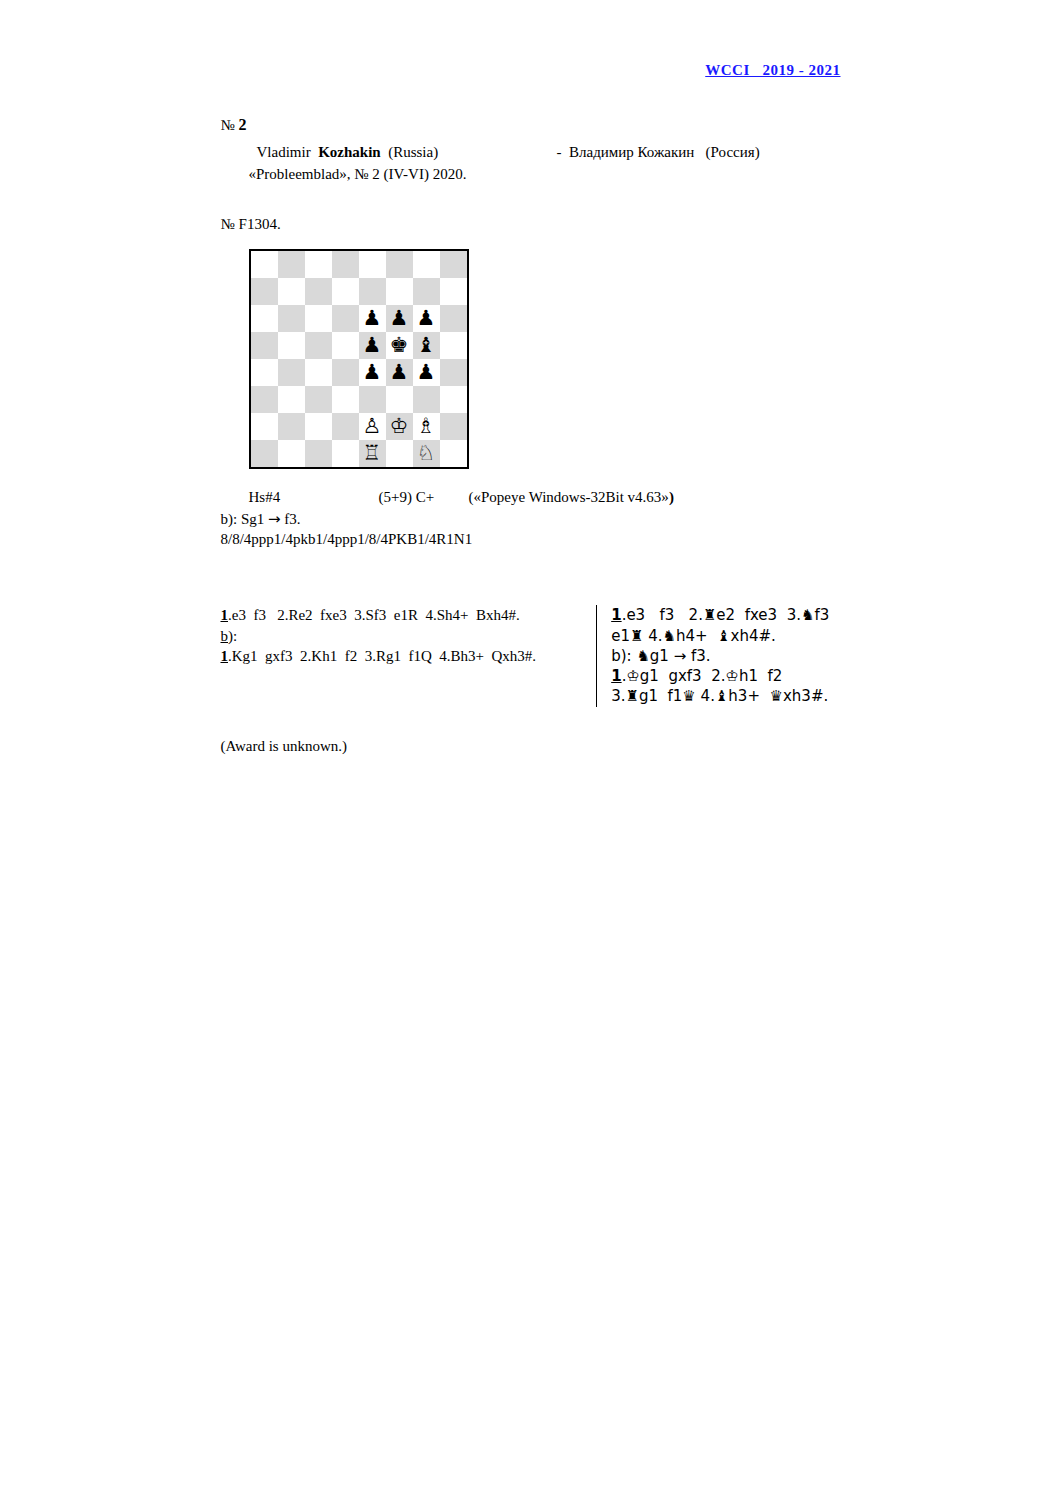WCCI 2019 - 2021
№ 2
Vladimir Kozhakin (Russia)
- Владимир Кожакин (Россия)
«Probleemblad», № 2 (IV-VI) 2020.
№ F1304.
| | | | | ♟ | ♟ | ♟ | |
| | | | | ♟ | ♚ | ♝ | |
| | | | | ♟ | ♟ | ♟ | |
| | | | | ♙ | ♔ | ♗ | |
| | | | | ♖ | | ♘ | |
Hs#4(5+9) C+(«Popeye Windows-32Bit v4.63»)
b): Sg1 → f3.
8/8/4ppp1/4pkb1/4ppp1/8/4PKB1/4R1N1
1.e3 f3 2.Re2 fxe3 3.Sf3 e1R 4.Sh4+ Bxh4#.
b):
1.Kg1 gxf3 2.Kh1 f2 3.Rg1 f1Q 4.Bh3+ Qxh3#.
(Award is unknown.)
1.e3 f3 2.♜e2 fxe3 3.♞f3 e1♜ 4.♞h4+ ♝xh4#.
b): ♞g1 → f3.
1.♔g1 gxf3 2.♔h1 f2 3.♜g1 f1♛ 4.♝h3+ ♛xh3#.